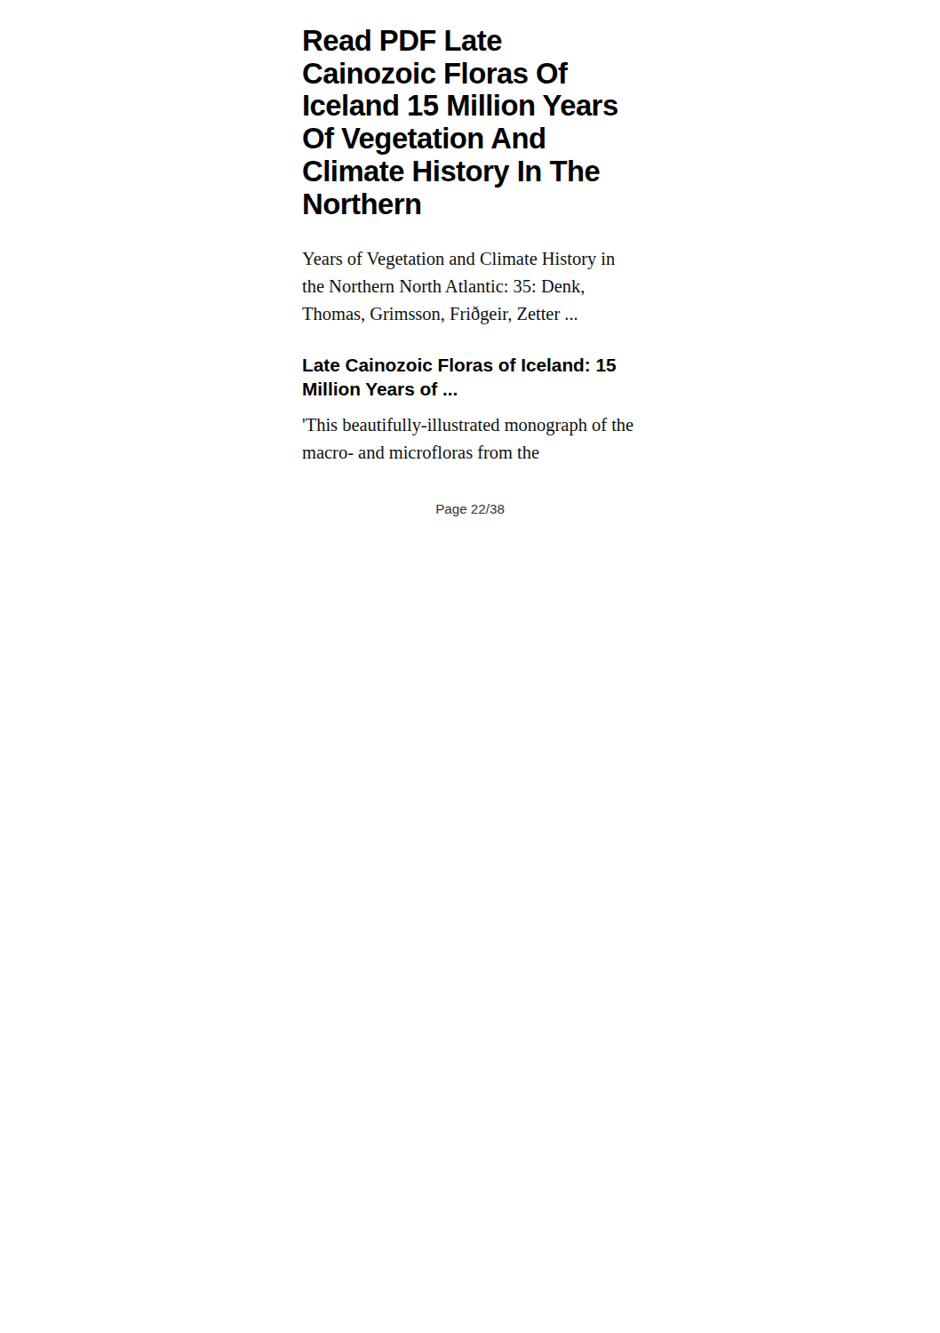Read PDF Late Cainozoic Floras Of Iceland 15 Million Years Of Vegetation And Climate History In The Northern
Years of Vegetation and Climate History in the Northern North Atlantic: 35: Denk, Thomas, Grimsson, Friðgeir, Zetter ...
Late Cainozoic Floras of Iceland: 15 Million Years of ...
'This beautifully-illustrated monograph of the macro- and microfloras from the
Page 22/38